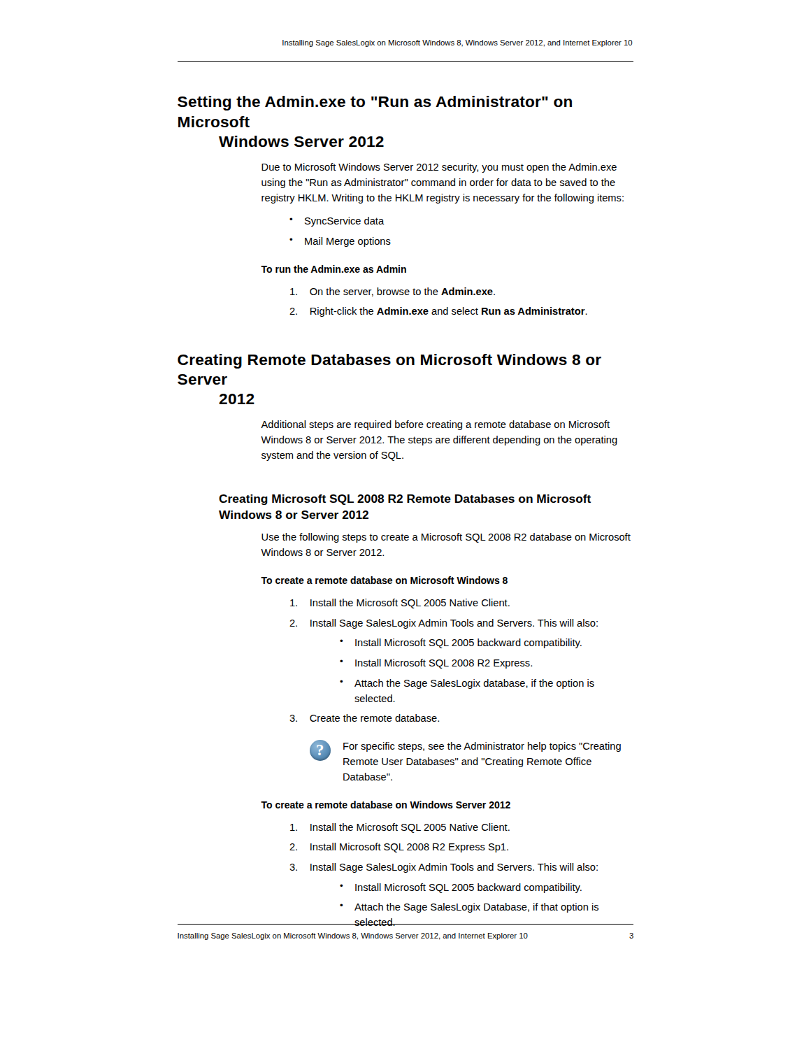Installing Sage SalesLogix on Microsoft Windows 8, Windows Server 2012, and Internet Explorer 10
Setting the Admin.exe to "Run as Administrator" on MicrosoftWindows Server 2012
Due to Microsoft Windows Server 2012 security, you must open the Admin.exe using the "Run as Administrator" command in order for data to be saved to the registry HKLM. Writing to the HKLM registry is necessary for the following items:
SyncService data
Mail Merge options
To run the Admin.exe as Admin
On the server, browse to the Admin.exe.
Right-click the Admin.exe and select Run as Administrator.
Creating Remote Databases on Microsoft Windows 8 or Server2012
Additional steps are required before creating a remote database on Microsoft Windows 8 or Server 2012. The steps are different depending on the operating system and the version of SQL.
Creating Microsoft SQL 2008 R2 Remote Databases on MicrosoftWindows 8 or Server 2012
Use the following steps to create a Microsoft SQL 2008 R2 database on Microsoft Windows 8 or Server 2012.
To create a remote database on Microsoft Windows 8
Install the Microsoft SQL 2005 Native Client.
Install Sage SalesLogix Admin Tools and Servers. This will also:
Install Microsoft SQL 2005 backward compatibility.
Install Microsoft SQL 2008 R2 Express.
Attach the Sage SalesLogix database, if the option is selected.
Create the remote database.
?
For specific steps, see the Administrator help topics "Creating Remote User Databases" and "Creating Remote Office Database".
To create a remote database on Windows Server 2012
Install the Microsoft SQL 2005 Native Client.
Install Microsoft SQL 2008 R2 Express Sp1.
Install Sage SalesLogix Admin Tools and Servers. This will also:
Install Microsoft SQL 2005 backward compatibility.
Attach the Sage SalesLogix Database, if that option is selected.
Installing Sage SalesLogix on Microsoft Windows 8, Windows Server 2012, and Internet Explorer 10 3